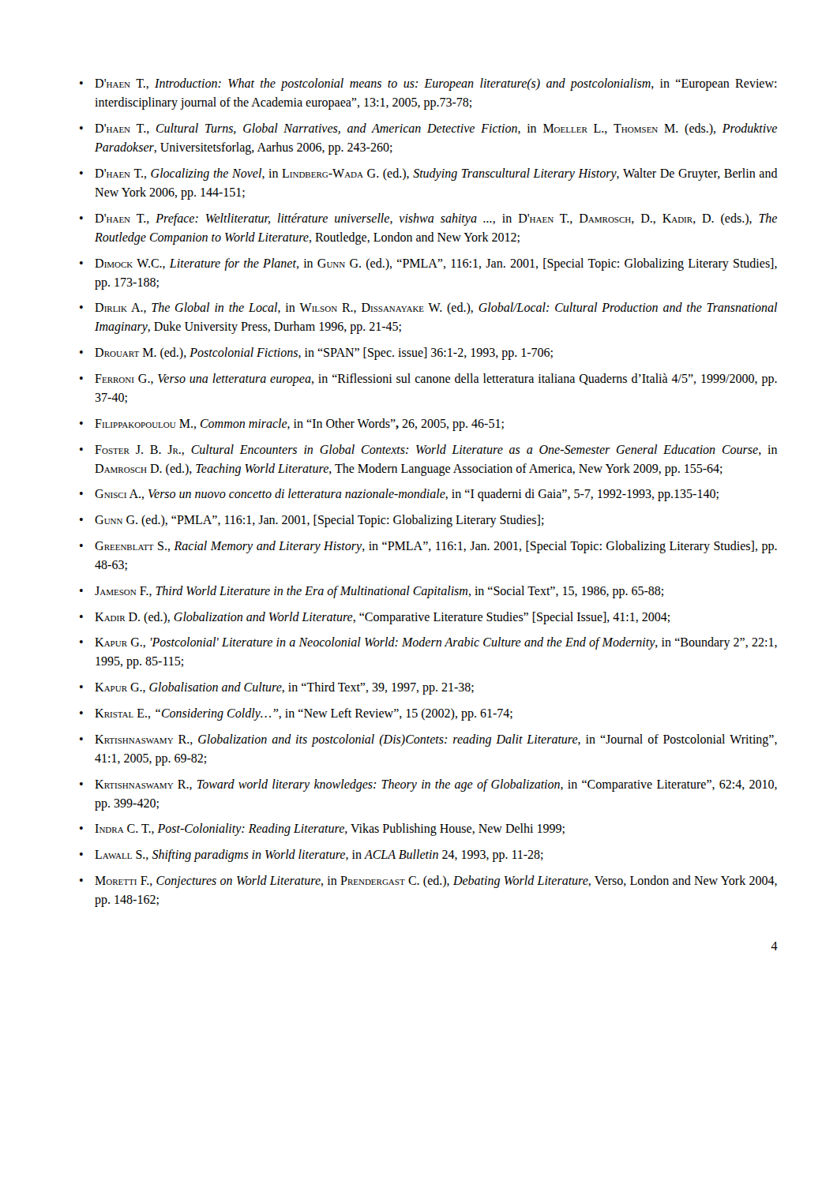D'haen T., Introduction: What the postcolonial means to us: European literature(s) and postcolonialism, in “European Review: interdisciplinary journal of the Academia europaea”, 13:1, 2005, pp.73-78;
D'haen T., Cultural Turns, Global Narratives, and American Detective Fiction, in Moeller L., Thomsen M. (eds.), Produktive Paradokser, Universitetsforlag, Aarhus 2006, pp. 243-260;
D'haen T., Glocalizing the Novel, in Lindberg-Wada G. (ed.), Studying Transcultural Literary History, Walter De Gruyter, Berlin and New York 2006, pp. 144-151;
D'haen T., Preface: Weltliteratur, littérature universelle, vishwa sahitya ..., in D'haen T., Damrosch, D., Kadir, D. (eds.), The Routledge Companion to World Literature, Routledge, London and New York 2012;
Dimock W.C., Literature for the Planet, in Gunn G. (ed.), “PMLA”, 116:1, Jan. 2001, [Special Topic: Globalizing Literary Studies], pp. 173-188;
Dirlik A., The Global in the Local, in Wilson R., Dissanayake W. (ed.), Global/Local: Cultural Production and the Transnational Imaginary, Duke University Press, Durham 1996, pp. 21-45;
Drouart M. (ed.), Postcolonial Fictions, in “SPAN” [Spec. issue] 36:1-2, 1993, pp. 1-706;
Ferroni G., Verso una letteratura europea, in “Riflessioni sul canone della letteratura italiana Quaderns d’Italià 4/5”, 1999/2000, pp. 37-40;
Filippakopoulou M., Common miracle, in “In Other Words”, 26, 2005, pp. 46-51;
Foster J. B. Jr., Cultural Encounters in Global Contexts: World Literature as a One-Semester General Education Course, in Damrosch D. (ed.), Teaching World Literature, The Modern Language Association of America, New York 2009, pp. 155-64;
Gnisci A., Verso un nuovo concetto di letteratura nazionale-mondiale, in “I quaderni di Gaia”, 5-7, 1992-1993, pp.135-140;
Gunn G. (ed.), “PMLA”, 116:1, Jan. 2001, [Special Topic: Globalizing Literary Studies];
Greenblatt S., Racial Memory and Literary History, in “PMLA”, 116:1, Jan. 2001, [Special Topic: Globalizing Literary Studies], pp. 48-63;
Jameson F., Third World Literature in the Era of Multinational Capitalism, in “Social Text”, 15, 1986, pp. 65-88;
Kadir D. (ed.), Globalization and World Literature, “Comparative Literature Studies” [Special Issue], 41:1, 2004;
Kapur G., 'Postcolonial' Literature in a Neocolonial World: Modern Arabic Culture and the End of Modernity, in “Boundary 2”, 22:1, 1995, pp. 85-115;
Kapur G., Globalisation and Culture, in “Third Text”, 39, 1997, pp. 21-38;
Kristal E., “Considering Coldly…”, in “New Left Review”, 15 (2002), pp. 61-74;
Krtishnaswamy R., Globalization and its postcolonial (Dis)Contets: reading Dalit Literature, in “Journal of Postcolonial Writing”, 41:1, 2005, pp. 69-82;
Krtishnaswamy R., Toward world literary knowledges: Theory in the age of Globalization, in “Comparative Literature”, 62:4, 2010, pp. 399-420;
Indra C. T., Post-Coloniality: Reading Literature, Vikas Publishing House, New Delhi 1999;
Lawall S., Shifting paradigms in World literature, in ACLA Bulletin 24, 1993, pp. 11-28;
Moretti F., Conjectures on World Literature, in Prendergast C. (ed.), Debating World Literature, Verso, London and New York 2004, pp. 148-162;
4